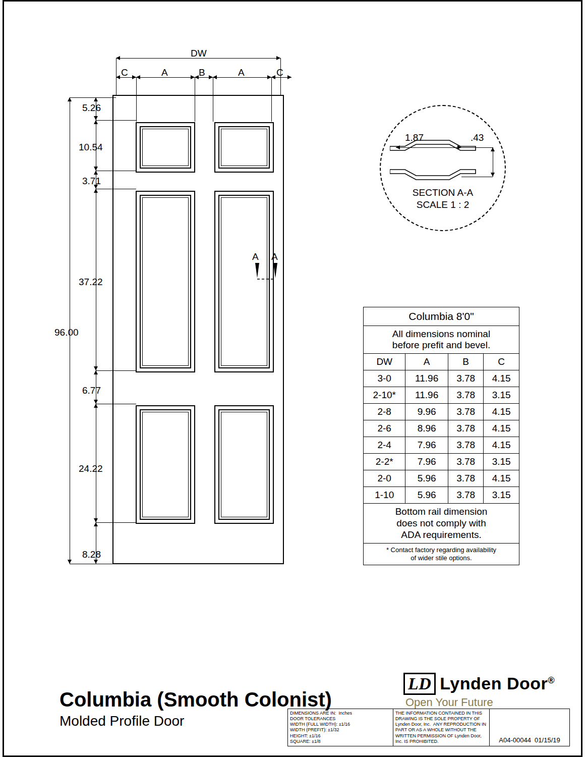DW
C
A
B
A
C
5.26
10.54
3.71
37.22
6.77
24.22
8.28
96.00
A
A
1.87
.43
SECTION A-A
SCALE 1 : 2
Columbia 8'0"
| All dimensions nominal before prefit and bevel. |
| DW | A | B | C |
| 3-0 | 11.96 | 3.78 | 4.15 |
| 2-10* | 11.96 | 3.78 | 3.15 |
| 2-8 | 9.96 | 3.78 | 4.15 |
| 2-6 | 8.96 | 3.78 | 4.15 |
| 2-4 | 7.96 | 3.78 | 4.15 |
| 2-2* | 7.96 | 3.78 | 3.15 |
| 2-0 | 5.96 | 3.78 | 4.15 |
| 1-10 | 5.96 | 3.78 | 3.15 |
| Bottom rail dimension does not comply with ADA requirements. |
| * Contact factory regarding availability of wider stile options. |
Columbia (Smooth Colonist)
Molded Profile Door
LDLynden Door®
Open Your Future
DIMENSIONS ARE IN: Inches
DOOR TOLERANCES
WIDTH (FULL WIDTH): ±1/16
WIDTH (PREFIT): ±1/32
HEIGHT: ±1/16
SQUARE: ±1/8
THE INFORMATION CONTAINED IN THIS DRAWING IS THE SOLE PROPERTY OF Lynden Door, Inc. ANY REPRODUCTION IN PART OR AS A WHOLE WITHOUT THE WRITTEN PERMISSION OF Lynden Door, Inc. IS PROHIBITED.
A04-00044 01/15/19